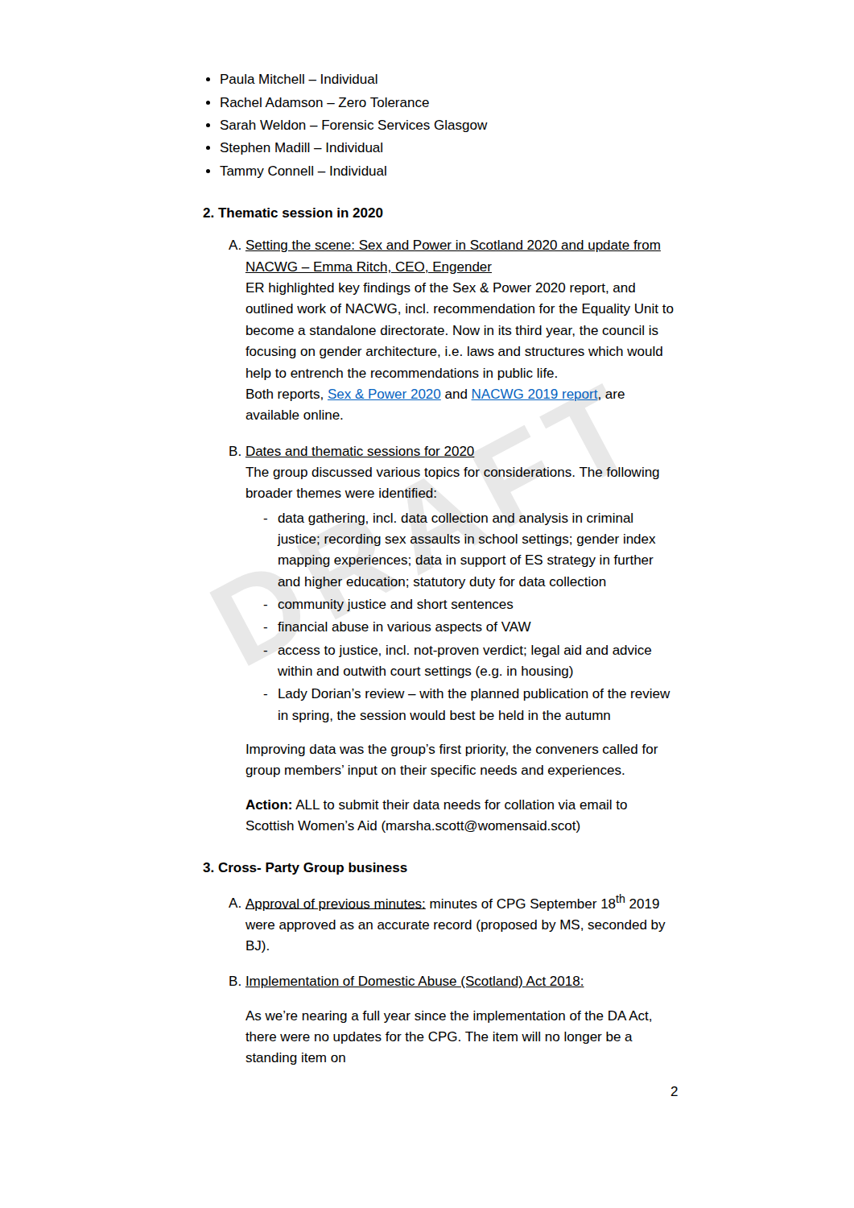DRAFT
Paula Mitchell – Individual
Rachel Adamson – Zero Tolerance
Sarah Weldon – Forensic Services Glasgow
Stephen Madill – Individual
Tammy Connell – Individual
Thematic session in 2020
Setting the scene: Sex and Power in Scotland 2020 and update from NACWG – Emma Ritch, CEO, Engender
ER highlighted key findings of the Sex & Power 2020 report, and outlined work of NACWG, incl. recommendation for the Equality Unit to become a standalone directorate. Now in its third year, the council is focusing on gender architecture, i.e. laws and structures which would help to entrench the recommendations in public life.
Both reports, Sex & Power 2020 and NACWG 2019 report, are available online.
Dates and thematic sessions for 2020
The group discussed various topics for considerations. The following broader themes were identified:
data gathering, incl. data collection and analysis in criminal justice; recording sex assaults in school settings; gender index mapping experiences; data in support of ES strategy in further and higher education; statutory duty for data collection
community justice and short sentences
financial abuse in various aspects of VAW
access to justice, incl. not-proven verdict; legal aid and advice within and outwith court settings (e.g. in housing)
Lady Dorian’s review – with the planned publication of the review in spring, the session would best be held in the autumn
Improving data was the group’s first priority, the conveners called for group members’ input on their specific needs and experiences.
Action: ALL to submit their data needs for collation via email to Scottish Women’s Aid (marsha.scott@womensaid.scot)
Cross- Party Group business
Approval of previous minutes: minutes of CPG September 18th 2019 were approved as an accurate record (proposed by MS, seconded by BJ).
Implementation of Domestic Abuse (Scotland) Act 2018:
As we’re nearing a full year since the implementation of the DA Act, there were no updates for the CPG. The item will no longer be a standing item on
2